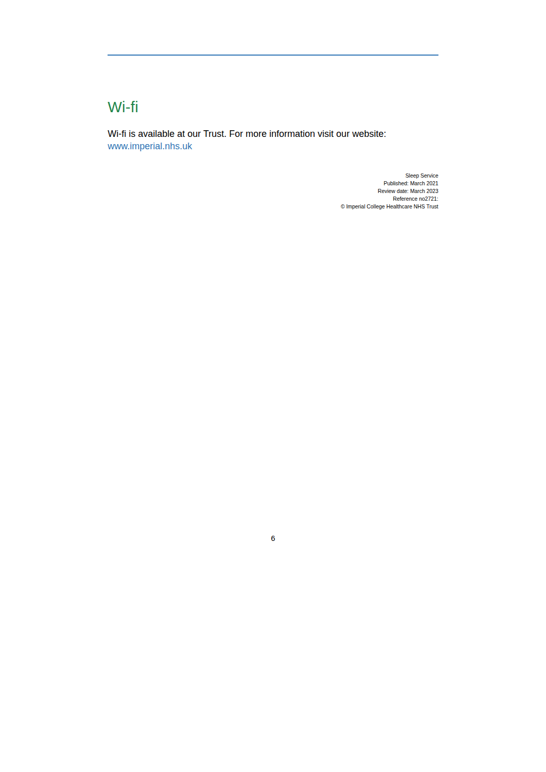Wi-fi
Wi-fi is available at our Trust. For more information visit our website: www.imperial.nhs.uk
Sleep Service
Published: March 2021
Review date: March 2023
Reference no2721:
© Imperial College Healthcare NHS Trust
6